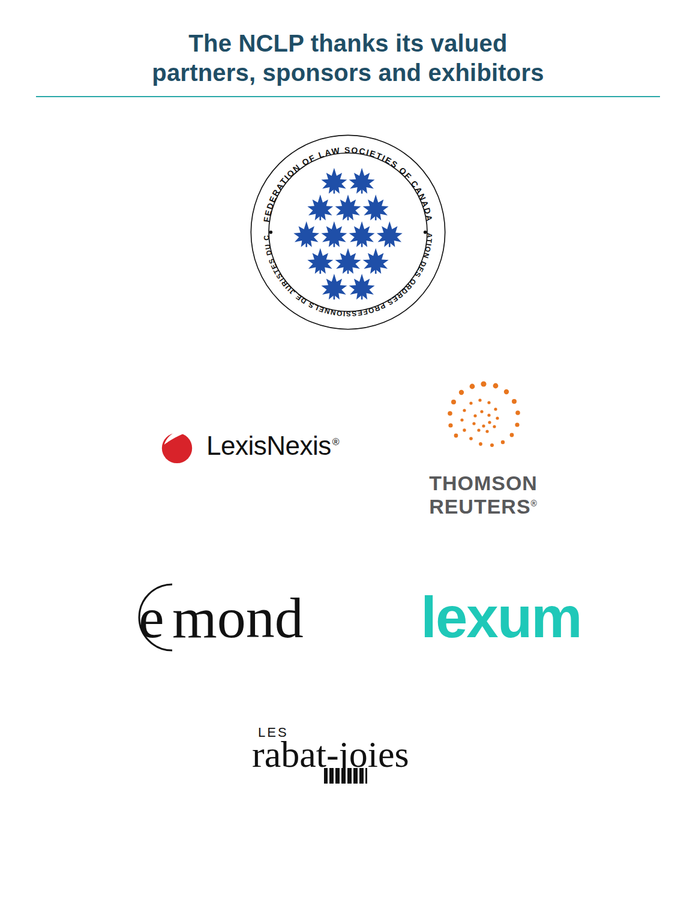The NCLP thanks its valued
partners, sponsors and exhibitors
FEDERATION OF LAW SOCIETIES OF CANADA FÉDÉRATION DES ORDRES PROFESSIONNELS DE JURISTES DU CANADA
LexisNexis®
THOMSON
REUTERS®
e mond
lexum
LES rabat-joies